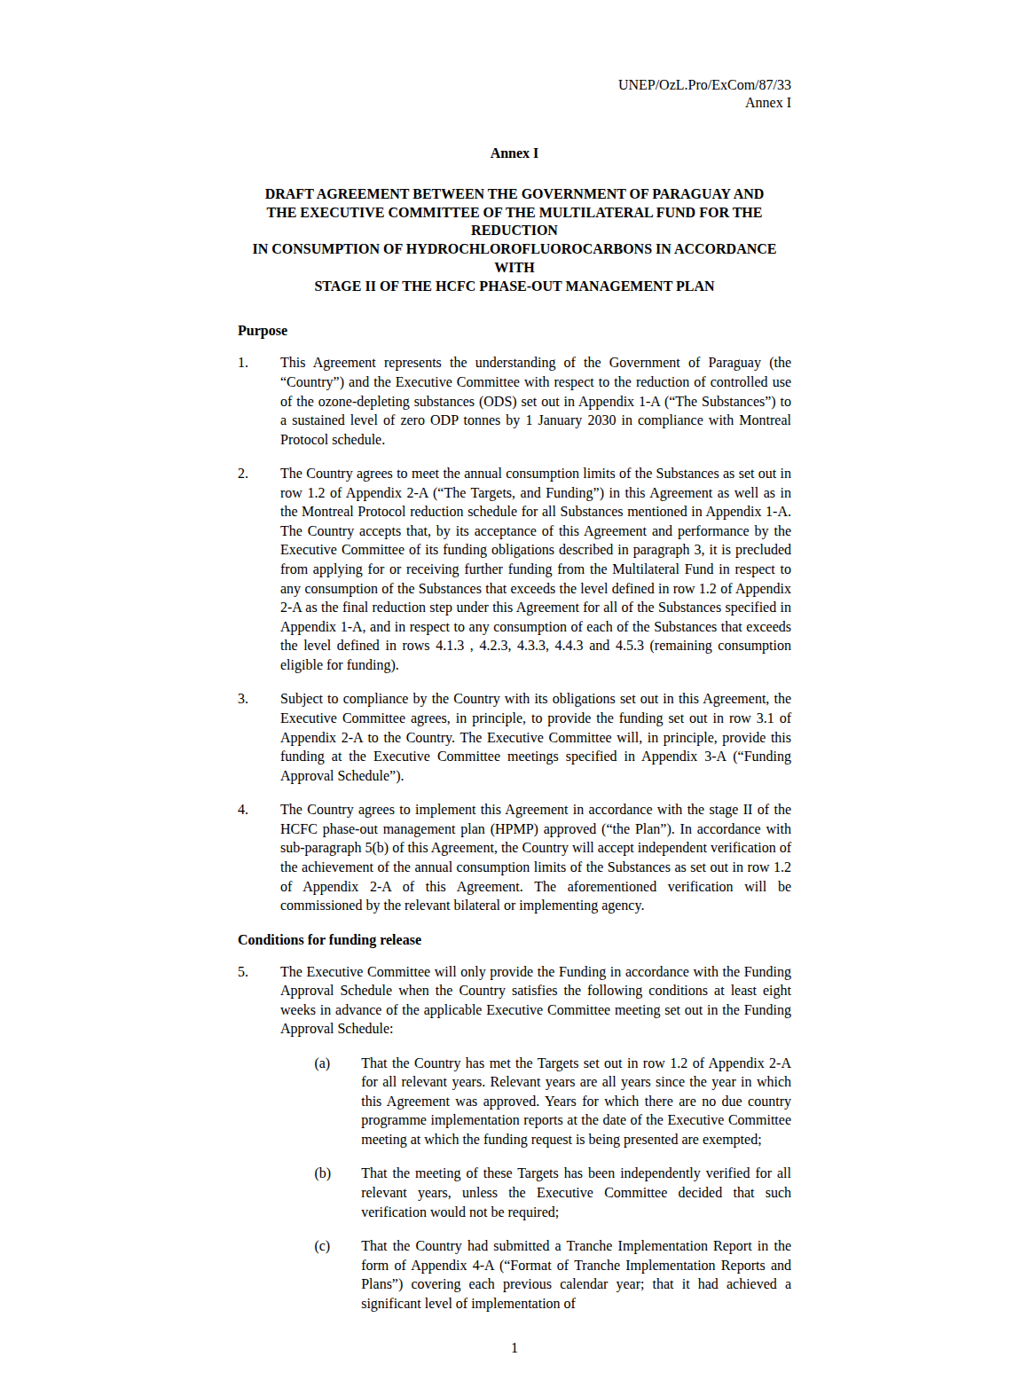UNEP/OzL.Pro/ExCom/87/33
Annex I
Annex I
Draft Agreement between the Government of Paraguay and
the Executive Committee of the Multilateral Fund for the Reduction
in Consumption of Hydrochlorofluorocarbons in Accordance with
Stage II of the HCFC Phase-out Management Plan
Purpose
1. This Agreement represents the understanding of the Government of Paraguay (the “Country”) and the Executive Committee with respect to the reduction of controlled use of the ozone-depleting substances (ODS) set out in Appendix 1-A (“The Substances”) to a sustained level of zero ODP tonnes by 1 January 2030 in compliance with Montreal Protocol schedule.
2. The Country agrees to meet the annual consumption limits of the Substances as set out in row 1.2 of Appendix 2-A (“The Targets, and Funding”) in this Agreement as well as in the Montreal Protocol reduction schedule for all Substances mentioned in Appendix 1-A. The Country accepts that, by its acceptance of this Agreement and performance by the Executive Committee of its funding obligations described in paragraph 3, it is precluded from applying for or receiving further funding from the Multilateral Fund in respect to any consumption of the Substances that exceeds the level defined in row 1.2 of Appendix 2-A as the final reduction step under this Agreement for all of the Substances specified in Appendix 1-A, and in respect to any consumption of each of the Substances that exceeds the level defined in rows 4.1.3 , 4.2.3, 4.3.3, 4.4.3 and 4.5.3 (remaining consumption eligible for funding).
3. Subject to compliance by the Country with its obligations set out in this Agreement, the Executive Committee agrees, in principle, to provide the funding set out in row 3.1 of Appendix 2-A to the Country. The Executive Committee will, in principle, provide this funding at the Executive Committee meetings specified in Appendix 3-A (“Funding Approval Schedule”).
4. The Country agrees to implement this Agreement in accordance with the stage II of the HCFC phase-out management plan (HPMP) approved (“the Plan”). In accordance with sub-paragraph 5(b) of this Agreement, the Country will accept independent verification of the achievement of the annual consumption limits of the Substances as set out in row 1.2 of Appendix 2-A of this Agreement. The aforementioned verification will be commissioned by the relevant bilateral or implementing agency.
Conditions for funding release
5. The Executive Committee will only provide the Funding in accordance with the Funding Approval Schedule when the Country satisfies the following conditions at least eight weeks in advance of the applicable Executive Committee meeting set out in the Funding Approval Schedule:
(a) That the Country has met the Targets set out in row 1.2 of Appendix 2-A for all relevant years. Relevant years are all years since the year in which this Agreement was approved. Years for which there are no due country programme implementation reports at the date of the Executive Committee meeting at which the funding request is being presented are exempted;
(b) That the meeting of these Targets has been independently verified for all relevant years, unless the Executive Committee decided that such verification would not be required;
(c) That the Country had submitted a Tranche Implementation Report in the form of Appendix 4-A (“Format of Tranche Implementation Reports and Plans”) covering each previous calendar year; that it had achieved a significant level of implementation of
1